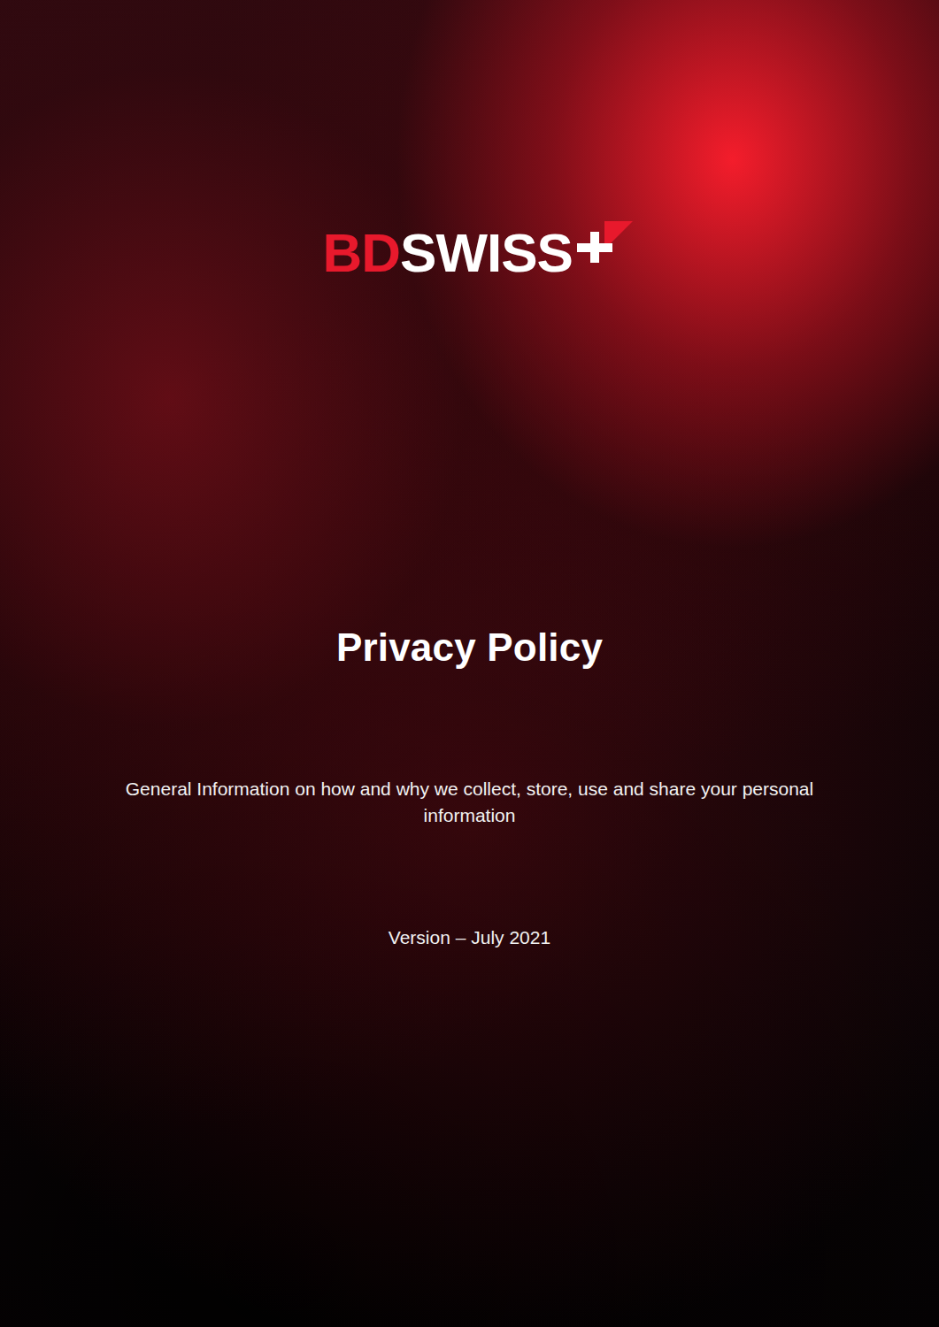BD SWISS
Privacy Policy
General Information on how and why we collect, store, use and share your personal information
Version – July 2021